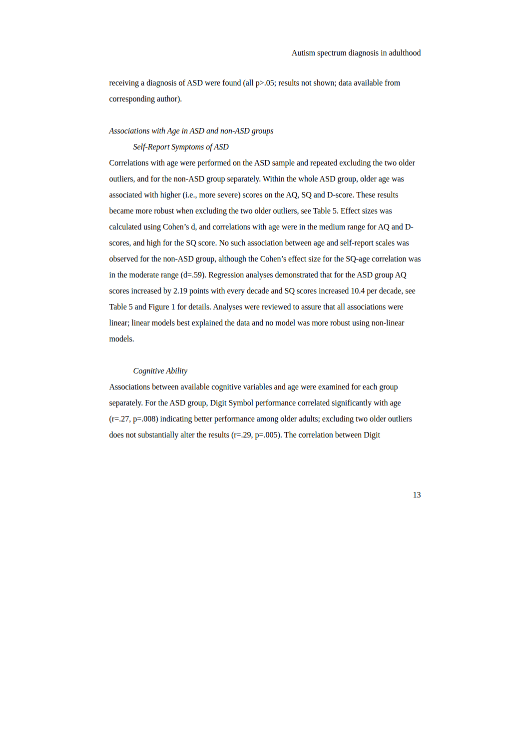Autism spectrum diagnosis in adulthood
receiving a diagnosis of ASD were found (all p>.05; results not shown; data available from corresponding author).
Associations with Age in ASD and non-ASD groups
Self-Report Symptoms of ASD
Correlations with age were performed on the ASD sample and repeated excluding the two older outliers, and for the non-ASD group separately. Within the whole ASD group, older age was associated with higher (i.e., more severe) scores on the AQ, SQ and D-score. These results became more robust when excluding the two older outliers, see Table 5. Effect sizes was calculated using Cohen’s d, and correlations with age were in the medium range for AQ and D-scores, and high for the SQ score. No such association between age and self-report scales was observed for the non-ASD group, although the Cohen’s effect size for the SQ-age correlation was in the moderate range (d=.59). Regression analyses demonstrated that for the ASD group AQ scores increased by 2.19 points with every decade and SQ scores increased 10.4 per decade, see Table 5 and Figure 1 for details. Analyses were reviewed to assure that all associations were linear; linear models best explained the data and no model was more robust using non-linear models.
Cognitive Ability
Associations between available cognitive variables and age were examined for each group separately. For the ASD group, Digit Symbol performance correlated significantly with age (r=.27, p=.008) indicating better performance among older adults; excluding two older outliers does not substantially alter the results (r=.29, p=.005). The correlation between Digit
13